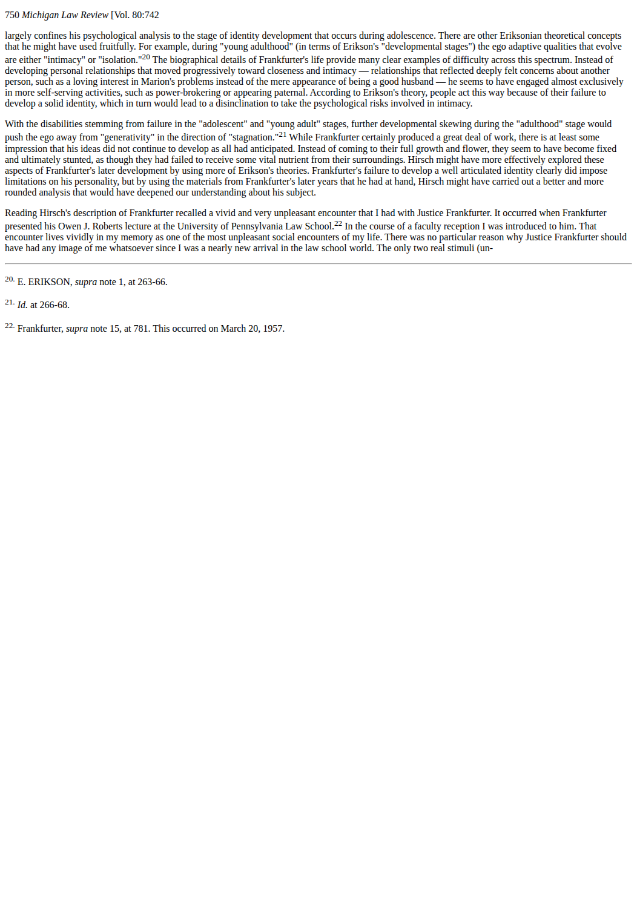750 Michigan Law Review [Vol. 80:742
largely confines his psychological analysis to the stage of identity development that occurs during adolescence. There are other Eriksonian theoretical concepts that he might have used fruitfully. For example, during "young adulthood" (in terms of Erikson's "developmental stages") the ego adaptive qualities that evolve are either "intimacy" or "isolation."20 The biographical details of Frankfurter's life provide many clear examples of difficulty across this spectrum. Instead of developing personal relationships that moved progressively toward closeness and intimacy — relationships that reflected deeply felt concerns about another person, such as a loving interest in Marion's problems instead of the mere appearance of being a good husband — he seems to have engaged almost exclusively in more self-serving activities, such as power-brokering or appearing paternal. According to Erikson's theory, people act this way because of their failure to develop a solid identity, which in turn would lead to a disinclination to take the psychological risks involved in intimacy.
With the disabilities stemming from failure in the "adolescent" and "young adult" stages, further developmental skewing during the "adulthood" stage would push the ego away from "generativity" in the direction of "stagnation."21 While Frankfurter certainly produced a great deal of work, there is at least some impression that his ideas did not continue to develop as all had anticipated. Instead of coming to their full growth and flower, they seem to have become fixed and ultimately stunted, as though they had failed to receive some vital nutrient from their surroundings. Hirsch might have more effectively explored these aspects of Frankfurter's later development by using more of Erikson's theories. Frankfurter's failure to develop a well articulated identity clearly did impose limitations on his personality, but by using the materials from Frankfurter's later years that he had at hand, Hirsch might have carried out a better and more rounded analysis that would have deepened our understanding about his subject.
Reading Hirsch's description of Frankfurter recalled a vivid and very unpleasant encounter that I had with Justice Frankfurter. It occurred when Frankfurter presented his Owen J. Roberts lecture at the University of Pennsylvania Law School.22 In the course of a faculty reception I was introduced to him. That encounter lives vividly in my memory as one of the most unpleasant social encounters of my life. There was no particular reason why Justice Frankfurter should have had any image of me whatsoever since I was a nearly new arrival in the law school world. The only two real stimuli (un-
20. E. ERIKSON, supra note 1, at 263-66.
21. Id. at 266-68.
22. Frankfurter, supra note 15, at 781. This occurred on March 20, 1957.